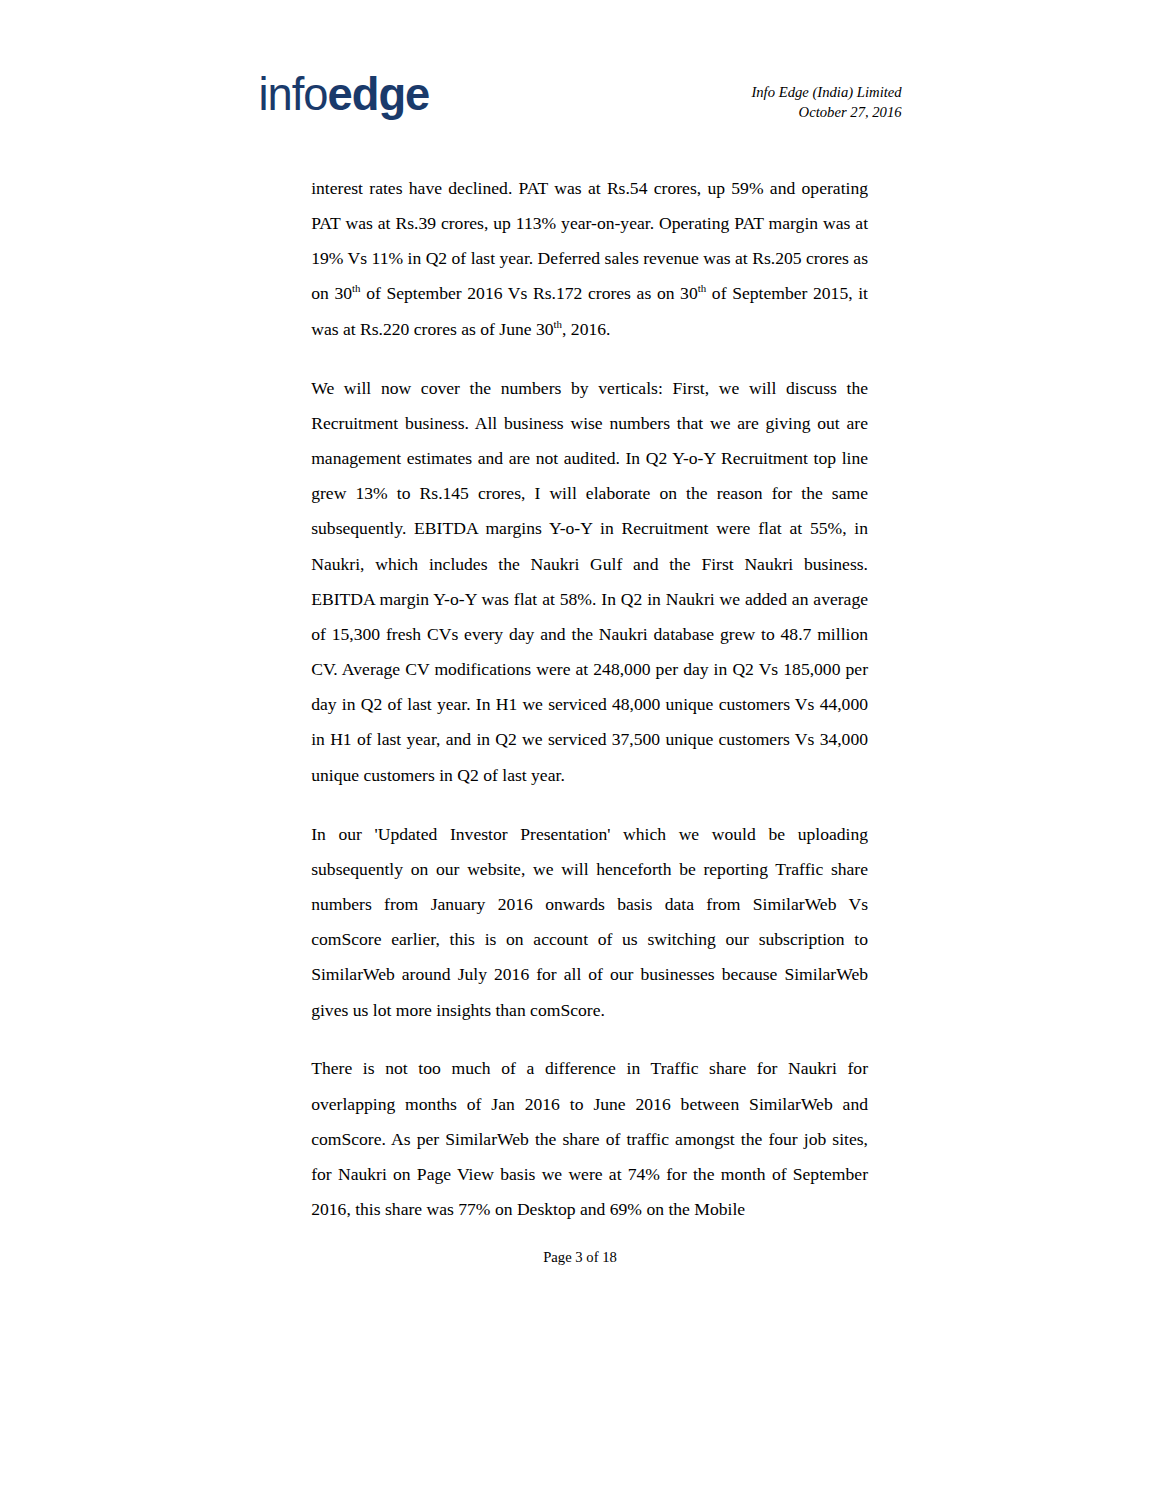infoedge
Info Edge (India) Limited
October 27, 2016
interest rates have declined. PAT was at Rs.54 crores, up 59% and operating PAT was at Rs.39 crores, up 113% year-on-year. Operating PAT margin was at 19% Vs 11% in Q2 of last year. Deferred sales revenue was at Rs.205 crores as on 30th of September 2016 Vs Rs.172 crores as on 30th of September 2015, it was at Rs.220 crores as of June 30th, 2016.
We will now cover the numbers by verticals: First, we will discuss the Recruitment business. All business wise numbers that we are giving out are management estimates and are not audited. In Q2 Y-o-Y Recruitment top line grew 13% to Rs.145 crores, I will elaborate on the reason for the same subsequently. EBITDA margins Y-o-Y in Recruitment were flat at 55%, in Naukri, which includes the Naukri Gulf and the First Naukri business. EBITDA margin Y-o-Y was flat at 58%. In Q2 in Naukri we added an average of 15,300 fresh CVs every day and the Naukri database grew to 48.7 million CV. Average CV modifications were at 248,000 per day in Q2 Vs 185,000 per day in Q2 of last year. In H1 we serviced 48,000 unique customers Vs 44,000 in H1 of last year, and in Q2 we serviced 37,500 unique customers Vs 34,000 unique customers in Q2 of last year.
In our 'Updated Investor Presentation' which we would be uploading subsequently on our website, we will henceforth be reporting Traffic share numbers from January 2016 onwards basis data from SimilarWeb Vs comScore earlier, this is on account of us switching our subscription to SimilarWeb around July 2016 for all of our businesses because SimilarWeb gives us lot more insights than comScore.
There is not too much of a difference in Traffic share for Naukri for overlapping months of Jan 2016 to June 2016 between SimilarWeb and comScore. As per SimilarWeb the share of traffic amongst the four job sites, for Naukri on Page View basis we were at 74% for the month of September 2016, this share was 77% on Desktop and 69% on the Mobile
Page 3 of 18